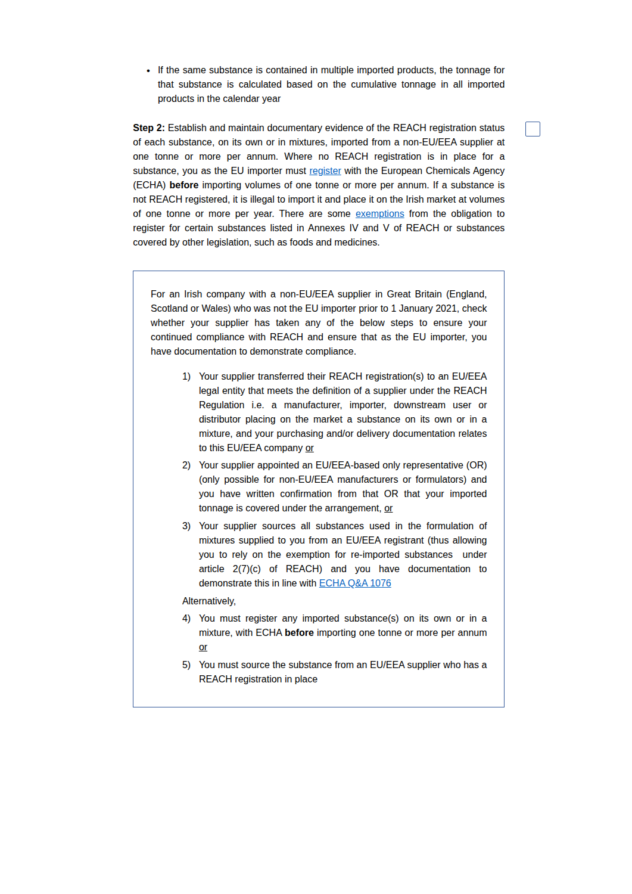If the same substance is contained in multiple imported products, the tonnage for that substance is calculated based on the cumulative tonnage in all imported products in the calendar year
Step 2: Establish and maintain documentary evidence of the REACH registration status of each substance, on its own or in mixtures, imported from a non-EU/EEA supplier at one tonne or more per annum. Where no REACH registration is in place for a substance, you as the EU importer must register with the European Chemicals Agency (ECHA) before importing volumes of one tonne or more per annum. If a substance is not REACH registered, it is illegal to import it and place it on the Irish market at volumes of one tonne or more per year. There are some exemptions from the obligation to register for certain substances listed in Annexes IV and V of REACH or substances covered by other legislation, such as foods and medicines.
For an Irish company with a non-EU/EEA supplier in Great Britain (England, Scotland or Wales) who was not the EU importer prior to 1 January 2021, check whether your supplier has taken any of the below steps to ensure your continued compliance with REACH and ensure that as the EU importer, you have documentation to demonstrate compliance.
Your supplier transferred their REACH registration(s) to an EU/EEA legal entity that meets the definition of a supplier under the REACH Regulation i.e. a manufacturer, importer, downstream user or distributor placing on the market a substance on its own or in a mixture, and your purchasing and/or delivery documentation relates to this EU/EEA company or
Your supplier appointed an EU/EEA-based only representative (OR) (only possible for non-EU/EEA manufacturers or formulators) and you have written confirmation from that OR that your imported tonnage is covered under the arrangement, or
Your supplier sources all substances used in the formulation of mixtures supplied to you from an EU/EEA registrant (thus allowing you to rely on the exemption for re-imported substances under article 2(7)(c) of REACH) and you have documentation to demonstrate this in line with ECHA Q&A 1076
Alternatively,
You must register any imported substance(s) on its own or in a mixture, with ECHA before importing one tonne or more per annum or
You must source the substance from an EU/EEA supplier who has a REACH registration in place